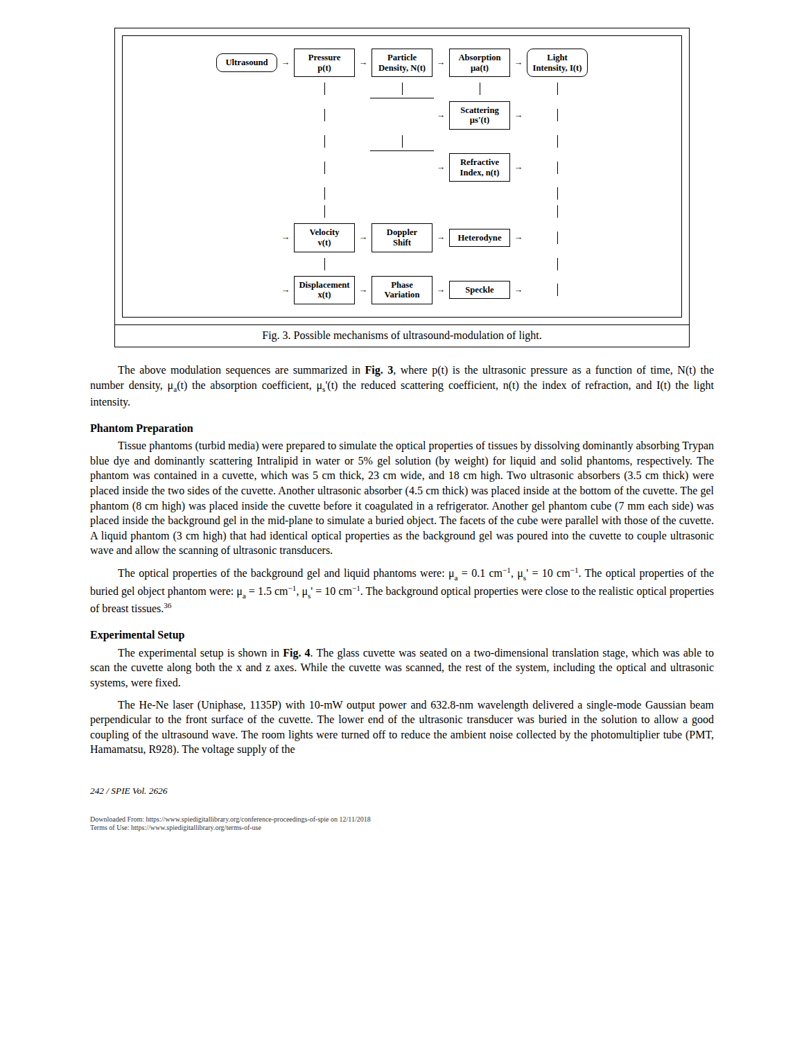| Ultrasound | → | Pressure p(t) | → | Particle Density, N(t) | → | Absorption μa(t) | → | Light Intensity, I(t) |
| | | | | | → | Scattering μs'(t) | → | |
| | | | | | → | Refractive Index, n(t) | → | |
| | → | Velocity v(t) | → | Doppler Shift | → | Heterodyne | → | |
| | → | Displacement x(t) | → | Phase Variation | → | Speckle | → | |
Fig. 3. Possible mechanisms of ultrasound-modulation of light.
The above modulation sequences are summarized in Fig. 3, where p(t) is the ultrasonic pressure as a function of time, N(t) the number density, μa(t) the absorption coefficient, μs'(t) the reduced scattering coefficient, n(t) the index of refraction, and I(t) the light intensity.
Phantom Preparation
Tissue phantoms (turbid media) were prepared to simulate the optical properties of tissues by dissolving dominantly absorbing Trypan blue dye and dominantly scattering Intralipid in water or 5% gel solution (by weight) for liquid and solid phantoms, respectively. The phantom was contained in a cuvette, which was 5 cm thick, 23 cm wide, and 18 cm high. Two ultrasonic absorbers (3.5 cm thick) were placed inside the two sides of the cuvette. Another ultrasonic absorber (4.5 cm thick) was placed inside at the bottom of the cuvette. The gel phantom (8 cm high) was placed inside the cuvette before it coagulated in a refrigerator. Another gel phantom cube (7 mm each side) was placed inside the background gel in the mid-plane to simulate a buried object. The facets of the cube were parallel with those of the cuvette. A liquid phantom (3 cm high) that had identical optical properties as the background gel was poured into the cuvette to couple ultrasonic wave and allow the scanning of ultrasonic transducers.
The optical properties of the background gel and liquid phantoms were: μa = 0.1 cm−1, μs' = 10 cm−1. The optical properties of the buried gel object phantom were: μa = 1.5 cm−1, μs' = 10 cm−1. The background optical properties were close to the realistic optical properties of breast tissues.36
Experimental Setup
The experimental setup is shown in Fig. 4. The glass cuvette was seated on a two-dimensional translation stage, which was able to scan the cuvette along both the x and z axes. While the cuvette was scanned, the rest of the system, including the optical and ultrasonic systems, were fixed.
The He-Ne laser (Uniphase, 1135P) with 10-mW output power and 632.8-nm wavelength delivered a single-mode Gaussian beam perpendicular to the front surface of the cuvette. The lower end of the ultrasonic transducer was buried in the solution to allow a good coupling of the ultrasound wave. The room lights were turned off to reduce the ambient noise collected by the photomultiplier tube (PMT, Hamamatsu, R928). The voltage supply of the
242 / SPIE Vol. 2626
Downloaded From: https://www.spiedigitallibrary.org/conference-proceedings-of-spie on 12/11/2018
Terms of Use: https://www.spiedigitallibrary.org/terms-of-use